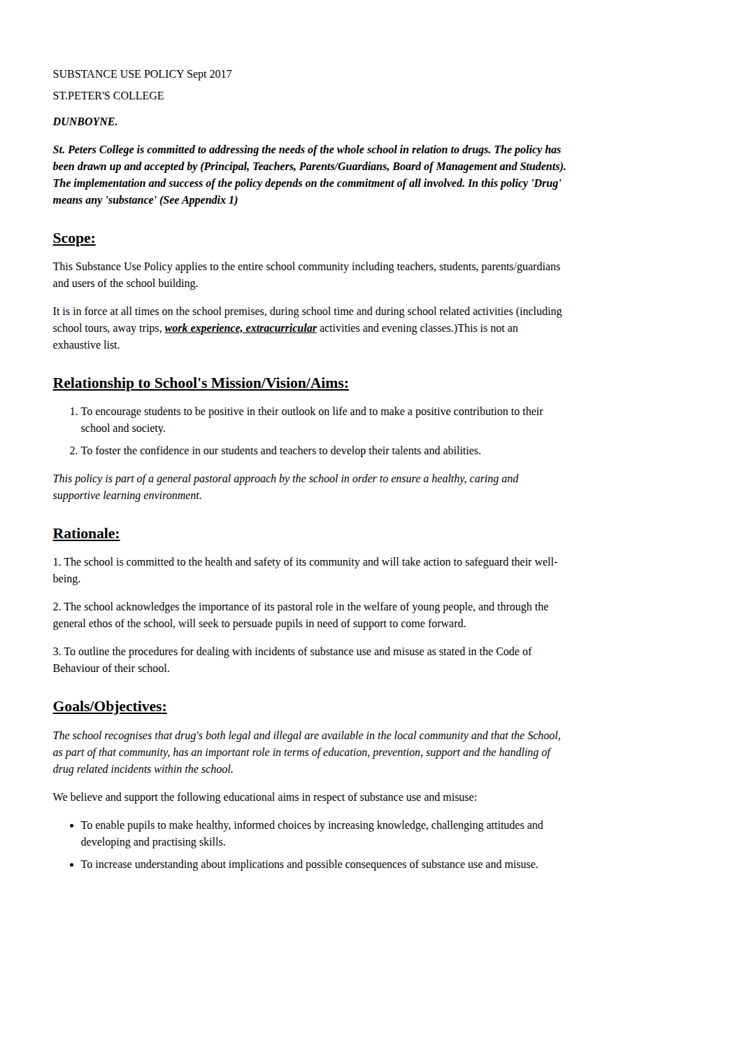SUBSTANCE USE POLICY Sept 2017
ST.PETER'S COLLEGE
DUNBOYNE.
St. Peters College is committed to addressing the needs of the whole school in relation to drugs. The policy has been drawn up and accepted by (Principal, Teachers, Parents/Guardians, Board of Management and Students). The implementation and success of the policy depends on the commitment of all involved. In this policy 'Drug' means any 'substance' (See Appendix 1)
Scope:
This Substance Use Policy applies to the entire school community including teachers, students, parents/guardians and users of the school building.
It is in force at all times on the school premises, during school time and during school related activities (including school tours, away trips, work experience, extracurricular activities and evening classes.)This is not an exhaustive list.
Relationship to School's Mission/Vision/Aims:
To encourage students to be positive in their outlook on life and to make a positive contribution to their school and society.
To foster the confidence in our students and teachers to develop their talents and abilities.
This policy is part of a general pastoral approach by the school in order to ensure a healthy, caring and supportive learning environment.
Rationale:
1. The school is committed to the health and safety of its community and will take action to safeguard their well-being.
2. The school acknowledges the importance of its pastoral role in the welfare of young people, and through the general ethos of the school, will seek to persuade pupils in need of support to come forward.
3. To outline the procedures for dealing with incidents of substance use and misuse as stated in the Code of Behaviour of their school.
Goals/Objectives:
The school recognises that drug's both legal and illegal are available in the local community and that the School, as part of that community, has an important role in terms of education, prevention, support and the handling of drug related incidents within the school.
We believe and support the following educational aims in respect of substance use and misuse:
To enable pupils to make healthy, informed choices by increasing knowledge, challenging attitudes and developing and practising skills.
To increase understanding about implications and possible consequences of substance use and misuse.